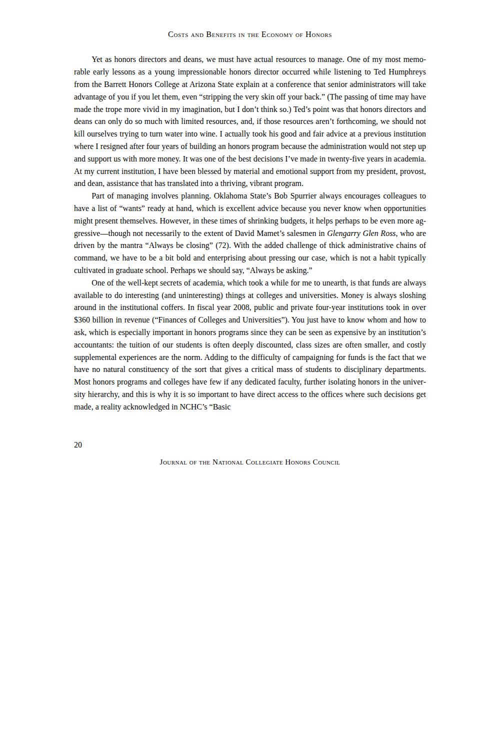Costs and Benefits in the Economy of Honors
Yet as honors directors and deans, we must have actual resources to manage. One of my most memorable early lessons as a young impressionable honors director occurred while listening to Ted Humphreys from the Barrett Honors College at Arizona State explain at a conference that senior administrators will take advantage of you if you let them, even “stripping the very skin off your back.” (The passing of time may have made the trope more vivid in my imagination, but I don’t think so.) Ted’s point was that honors directors and deans can only do so much with limited resources, and, if those resources aren’t forthcoming, we should not kill ourselves trying to turn water into wine. I actually took his good and fair advice at a previous institution where I resigned after four years of building an honors program because the administration would not step up and support us with more money. It was one of the best decisions I’ve made in twenty-five years in academia. At my current institution, I have been blessed by material and emotional support from my president, provost, and dean, assistance that has translated into a thriving, vibrant program.
Part of managing involves planning. Oklahoma State’s Bob Spurrier always encourages colleagues to have a list of “wants” ready at hand, which is excellent advice because you never know when opportunities might present themselves. However, in these times of shrinking budgets, it helps perhaps to be even more aggressive—though not necessarily to the extent of David Mamet’s salesmen in Glengarry Glen Ross, who are driven by the mantra “Always be closing” (72). With the added challenge of thick administrative chains of command, we have to be a bit bold and enterprising about pressing our case, which is not a habit typically cultivated in graduate school. Perhaps we should say, “Always be asking.”
One of the well-kept secrets of academia, which took a while for me to unearth, is that funds are always available to do interesting (and uninteresting) things at colleges and universities. Money is always sloshing around in the institutional coffers. In fiscal year 2008, public and private four-year institutions took in over $360 billion in revenue (“Finances of Colleges and Universities”). You just have to know whom and how to ask, which is especially important in honors programs since they can be seen as expensive by an institution’s accountants: the tuition of our students is often deeply discounted, class sizes are often smaller, and costly supplemental experiences are the norm. Adding to the difficulty of campaigning for funds is the fact that we have no natural constituency of the sort that gives a critical mass of students to disciplinary departments. Most honors programs and colleges have few if any dedicated faculty, further isolating honors in the university hierarchy, and this is why it is so important to have direct access to the offices where such decisions get made, a reality acknowledged in NCHC’s “Basic
20
Journal of the National Collegiate Honors Council